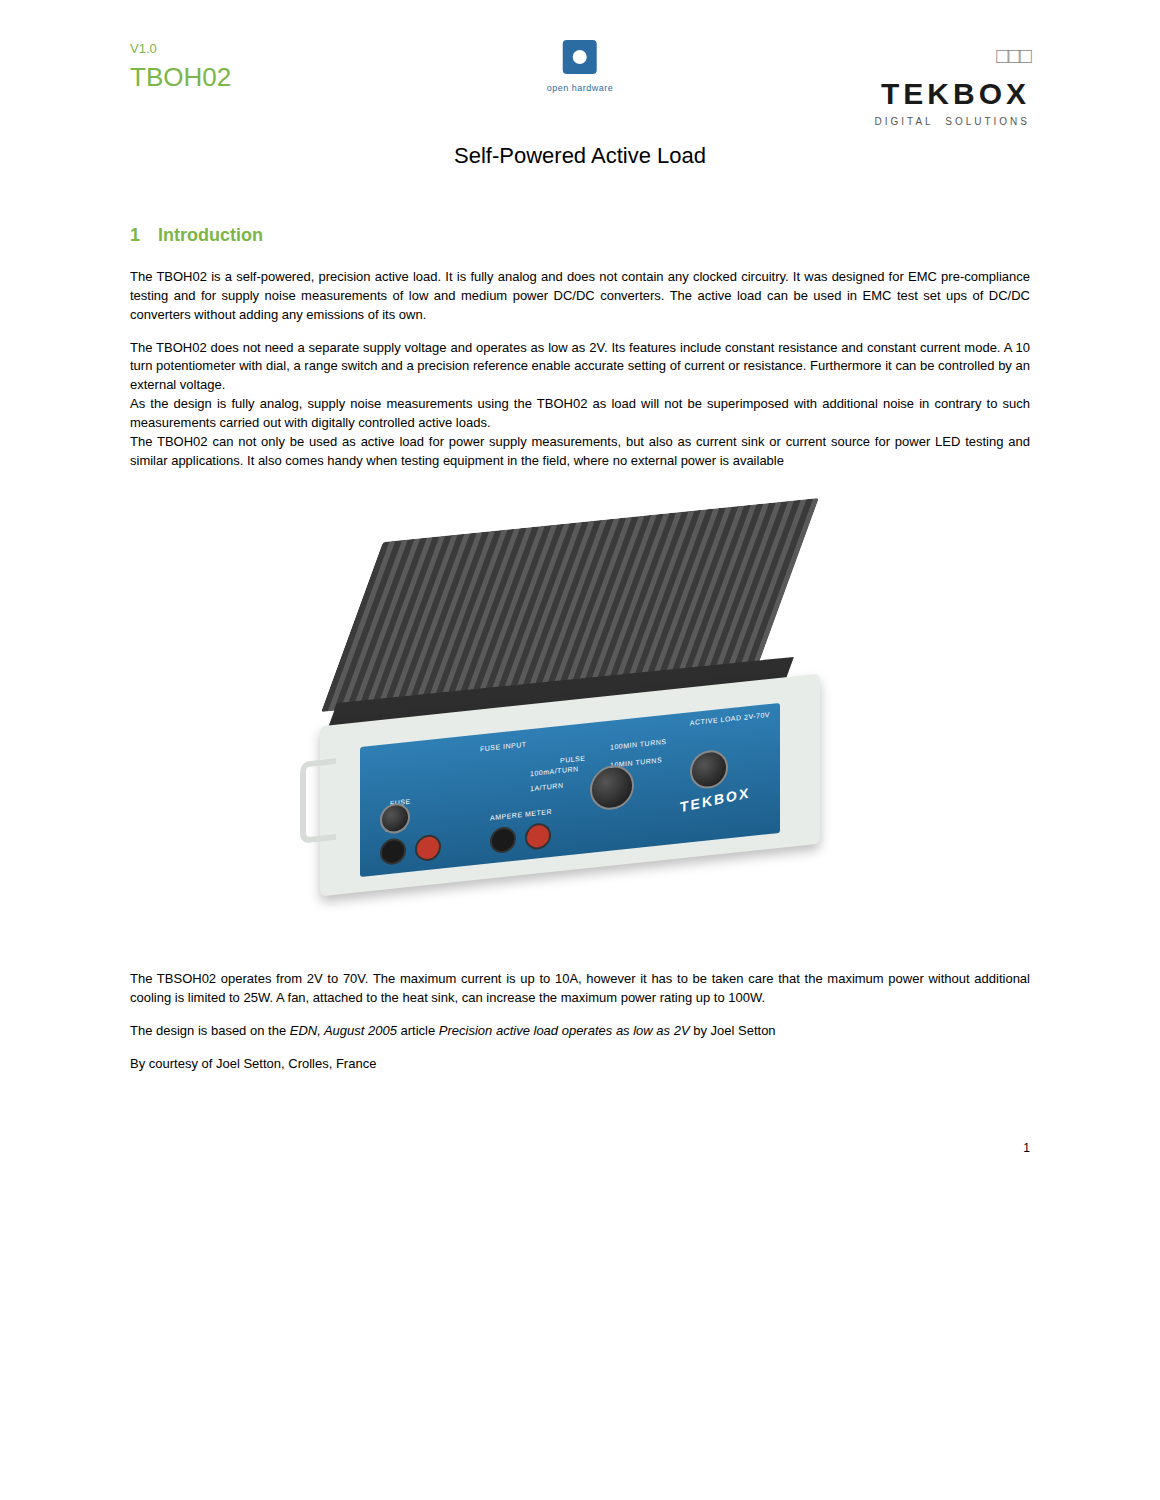V1.0
TBOH02
open hardware
□□□
TEKBOX
DIGITAL SOLUTIONS
Self-Powered Active Load
1 Introduction
The TBOH02 is a self-powered, precision active load. It is fully analog and does not contain any clocked circuitry. It was designed for EMC pre-compliance testing and for supply noise measurements of low and medium power DC/DC converters. The active load can be used in EMC test set ups of DC/DC converters without adding any emissions of its own.
The TBOH02 does not need a separate supply voltage and operates as low as 2V. Its features include constant resistance and constant current mode. A 10 turn potentiometer with dial, a range switch and a precision reference enable accurate setting of current or resistance. Furthermore it can be controlled by an external voltage.
As the design is fully analog, supply noise measurements using the TBOH02 as load will not be superimposed with additional noise in contrary to such measurements carried out with digitally controlled active loads.
The TBOH02 can not only be used as active load for power supply measurements, but also as current sink or current source for power LED testing and similar applications. It also comes handy when testing equipment in the field, where no external power is available
ACTIVE LOAD 2V-70V FUSE INPUT PULSE 100MIN TURNS 10MIN TURNS 100mA/TURN 1A/TURN FUSE LOAD AMPERE METER
TEKBOX
The TBSOH02 operates from 2V to 70V. The maximum current is up to 10A, however it has to be taken care that the maximum power without additional cooling is limited to 25W. A fan, attached to the heat sink, can increase the maximum power rating up to 100W.
The design is based on the EDN, August 2005 article Precision active load operates as low as 2V by Joel Setton
By courtesy of Joel Setton, Crolles, France
1